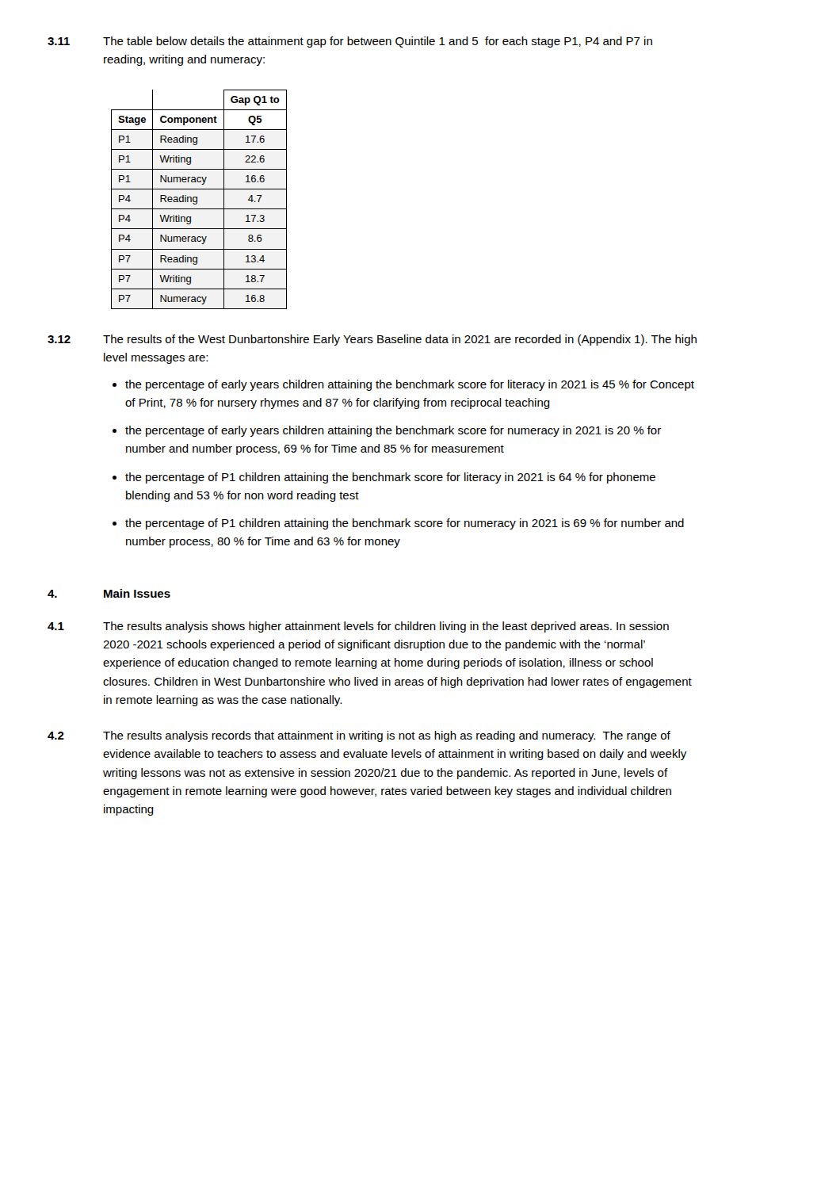3.11
The table below details the attainment gap for between Quintile 1 and 5 for each stage P1, P4 and P7 in reading, writing and numeracy:
| | | Gap Q1 to |
| --- | --- | --- |
| Stage | Component | Q5 |
| P1 | Reading | 17.6 |
| P1 | Writing | 22.6 |
| P1 | Numeracy | 16.6 |
| P4 | Reading | 4.7 |
| P4 | Writing | 17.3 |
| P4 | Numeracy | 8.6 |
| P7 | Reading | 13.4 |
| P7 | Writing | 18.7 |
| P7 | Numeracy | 16.8 |
3.12
The results of the West Dunbartonshire Early Years Baseline data in 2021 are recorded in (Appendix 1). The high level messages are:
the percentage of early years children attaining the benchmark score for literacy in 2021 is 45 % for Concept of Print, 78 % for nursery rhymes and 87 % for clarifying from reciprocal teaching
the percentage of early years children attaining the benchmark score for numeracy in 2021 is 20 % for number and number process, 69 % for Time and 85 % for measurement
the percentage of P1 children attaining the benchmark score for literacy in 2021 is 64 % for phoneme blending and 53 % for non word reading test
the percentage of P1 children attaining the benchmark score for numeracy in 2021 is 69 % for number and number process, 80 % for Time and 63 % for money
4. Main Issues
4.1
The results analysis shows higher attainment levels for children living in the least deprived areas. In session 2020 -2021 schools experienced a period of significant disruption due to the pandemic with the ‘normal’ experience of education changed to remote learning at home during periods of isolation, illness or school closures. Children in West Dunbartonshire who lived in areas of high deprivation had lower rates of engagement in remote learning as was the case nationally.
4.2
The results analysis records that attainment in writing is not as high as reading and numeracy. The range of evidence available to teachers to assess and evaluate levels of attainment in writing based on daily and weekly writing lessons was not as extensive in session 2020/21 due to the pandemic. As reported in June, levels of engagement in remote learning were good however, rates varied between key stages and individual children impacting